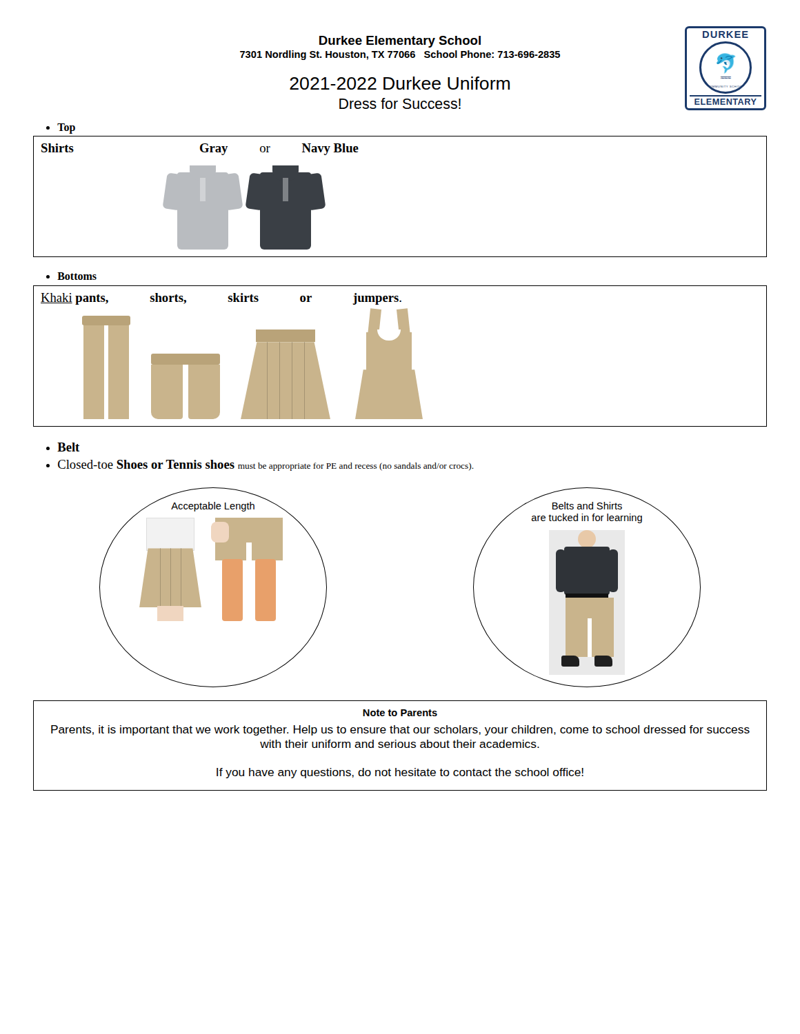DURKEE
🐬
≈≈≈
Community School
ELEMENTARY
Durkee Elementary School
7301 Nordling St. Houston, TX 77066 School Phone: 713-696-2835
2021-2022 Durkee Uniform
Dress for Success!
Top
Shirts
Gray or Navy Blue
Bottoms
Khaki pants, shorts, skirts or jumpers.
Belt
Closed-toe Shoes or Tennis shoes must be appropriate for PE and recess (no sandals and/or crocs).
Acceptable Length
Belts and Shirts
are tucked in for learning
Note to Parents
Parents, it is important that we work together. Help us to ensure that our scholars, your children, come to school dressed for success with their uniform and serious about their academics.
If you have any questions, do not hesitate to contact the school office!